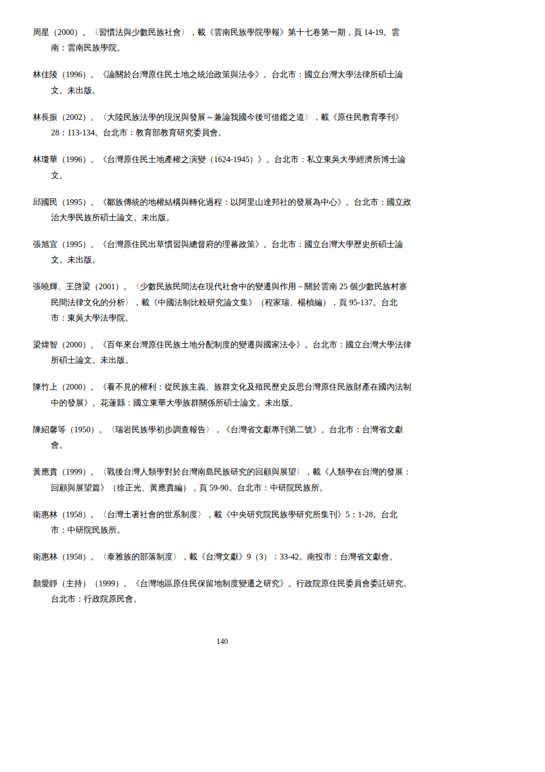周星（2000）。〈習慣法與少數民族社會〉，載《雲南民族學院學報》第十七卷第一期，頁 14-19。雲南：雲南民族學院。
林佳陵（1996）。《論關於台灣原住民土地之統治政策與法令》。台北市：國立台灣大學法律所碩士論文。未出版。
林長振（2002）。〈大陸民族法學的現況與發展～兼論我國今後可借鑑之道〉，載《原住民教育季刊》28：113-134。台北市：教育部教育研究委員會。
林瓊華（1996）。《台灣原住民土地產權之演變（1624-1945）》。台北市：私立東吳大學經濟所博士論文。
邱國民（1995）。《鄒族傳統的地權結構與轉化過程：以阿里山達邦社的發展為中心》。台北市：國立政治大學民族所碩士論文。未出版。
張旭宜（1995）。《台灣原住民出草慣習與總督府的理蕃政策》。台北市：國立台灣大學歷史所碩士論文。未出版。
張曉輝、王啓梁（2001）。〈少數民族民間法在現代社會中的變遷與作用－關於雲南 25 個少數民族村寨民間法律文化的分析〉，載《中國法制比較研究論文集》（程家瑞、楊楨編），頁 95-137。台北市：東吳大學法學院。
梁煒智（2000）。《百年來台灣原住民族土地分配制度的變遷與國家法令》。台北市：國立台灣大學法律所碩士論文。未出版。
陳竹上（2000）。《看不見的權利：從民族主義、族群文化及殖民歷史反思台灣原住民族財產在國內法制中的發展》。花蓮縣：國立東華大學族群關係所碩士論文。未出版。
陳紹馨等（1950）。〈瑞岩民族學初步調查報告〉，《台灣省文獻專刊第二號》。台北市：台灣省文獻會。
黃應貴（1999）。〈戰後台灣人類學對於台灣南島民族研究的回顧與展望〉，載《人類學在台灣的發展：回顧與展望篇》（徐正光、黃應貴編），頁 59-90。台北市：中研院民族所。
衛惠林（1958）。〈台灣土著社會的世系制度〉，載《中央研究院民族學研究所集刊》5：1-28。台北市：中研院民族所。
衛惠林（1958）。〈泰雅族的部落制度〉，載《台灣文獻》9（3）：33-42。南投市：台灣省文獻會。
顏愛靜（主持）（1999）。《台灣地區原住民保留地制度變遷之研究》。行政院原住民委員會委託研究。台北市：行政院原民會。
140